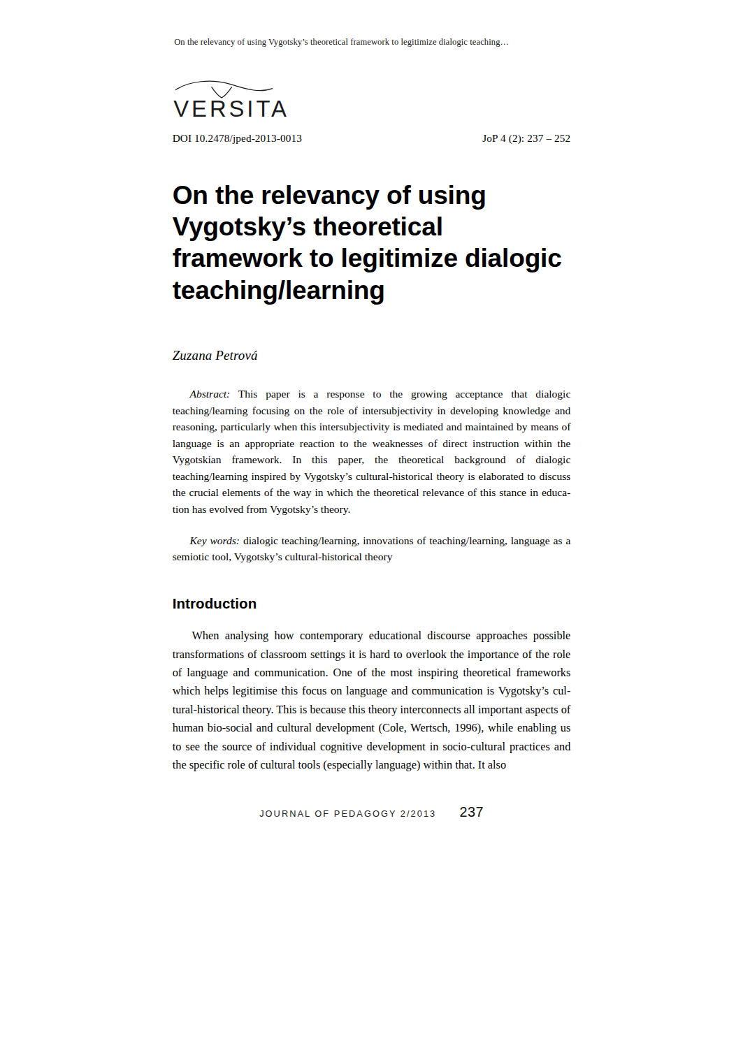On the relevancy of using Vygotsky’s theoretical framework to legitimize dialogic teaching…
VERSITA
DOI 10.2478/jped-2013-0013 JoP 4 (2): 237 – 252
On the relevancy of using Vygotsky’s theoretical framework to legitimize dialogic teaching/learning
Zuzana Petrová
Abstract: This paper is a response to the growing acceptance that dialogic teaching/learning focusing on the role of intersubjectivity in developing knowledge and reasoning, particularly when this intersubjectivity is mediated and maintained by means of language is an appropriate reaction to the weaknesses of direct instruction within the Vygotskian framework. In this paper, the theoretical background of dialogic teaching/learning inspired by Vygotsky’s cultural-historical theory is elaborated to discuss the crucial elements of the way in which the theoretical relevance of this stance in education has evolved from Vygotsky’s theory.
Key words: dialogic teaching/learning, innovations of teaching/learning, language as a semiotic tool, Vygotsky’s cultural-historical theory
Introduction
When analysing how contemporary educational discourse approaches possible transformations of classroom settings it is hard to overlook the importance of the role of language and communication. One of the most inspiring theoretical frameworks which helps legitimise this focus on language and communication is Vygotsky’s cultural-historical theory. This is because this theory interconnects all important aspects of human bio-social and cultural development (Cole, Wertsch, 1996), while enabling us to see the source of individual cognitive development in socio-cultural practices and the specific role of cultural tools (especially language) within that. It also
JOURNAL OF PEDAGOGY 2/2013 237